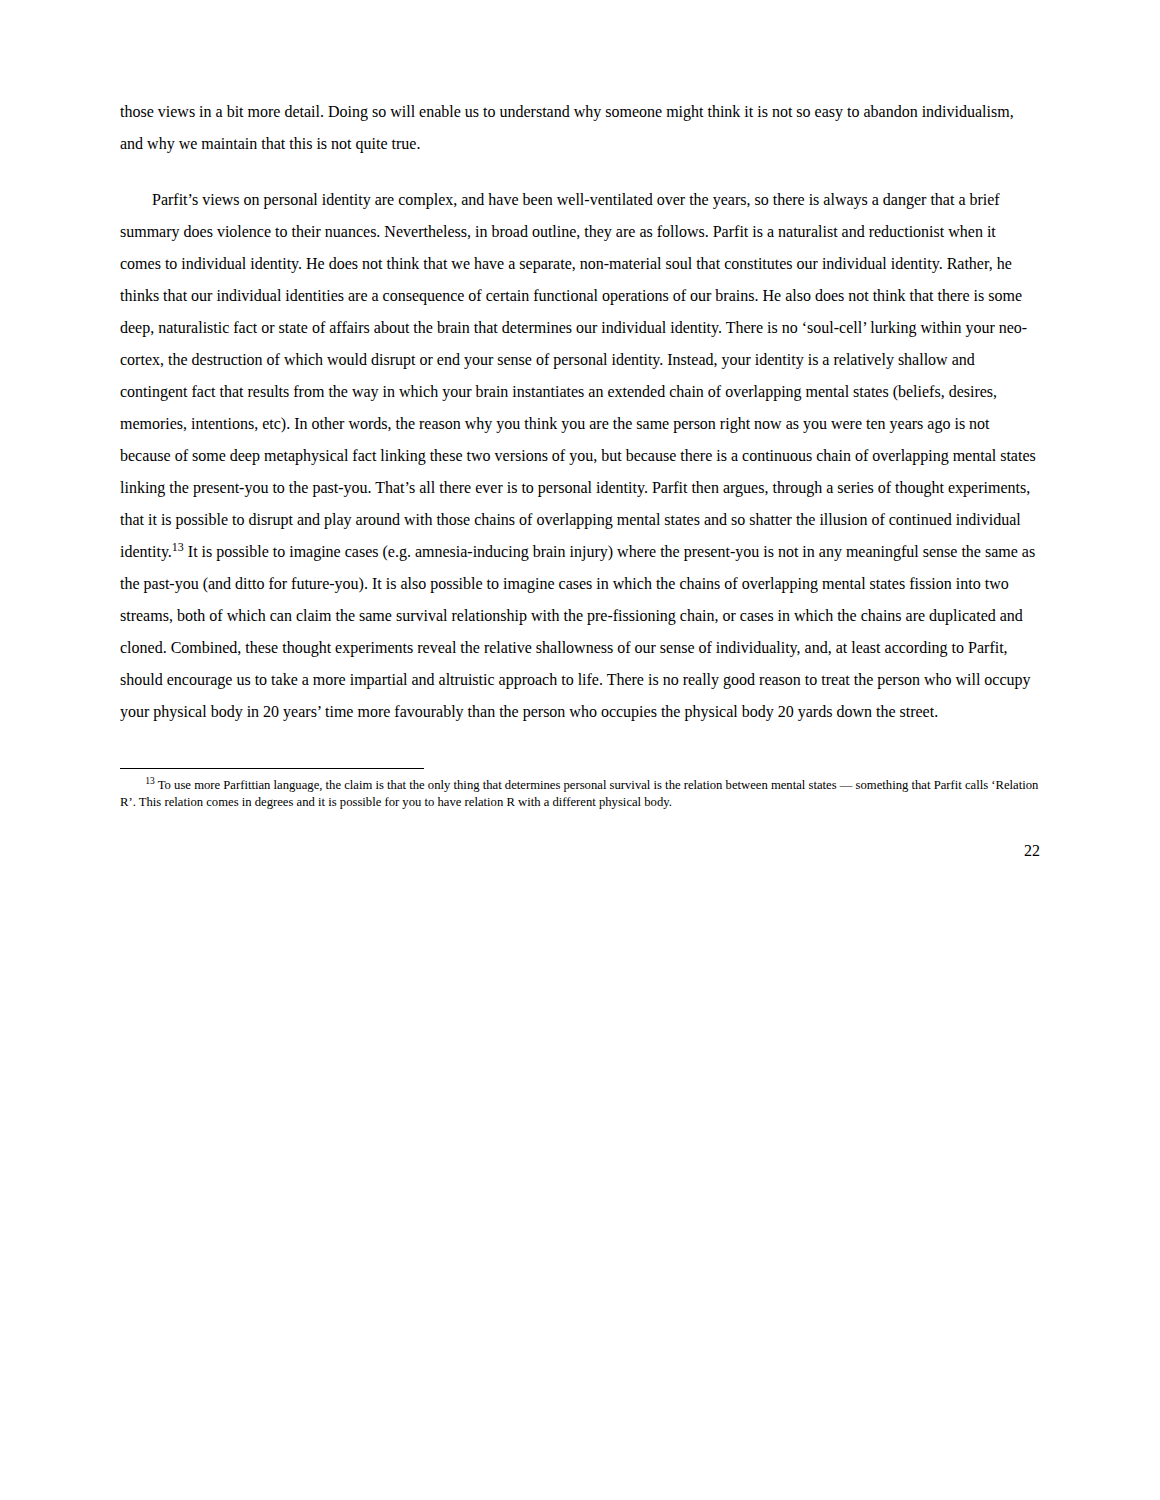those views in a bit more detail. Doing so will enable us to understand why someone might think it is not so easy to abandon individualism, and why we maintain that this is not quite true.
Parfit’s views on personal identity are complex, and have been well-ventilated over the years, so there is always a danger that a brief summary does violence to their nuances. Nevertheless, in broad outline, they are as follows. Parfit is a naturalist and reductionist when it comes to individual identity. He does not think that we have a separate, non-material soul that constitutes our individual identity. Rather, he thinks that our individual identities are a consequence of certain functional operations of our brains. He also does not think that there is some deep, naturalistic fact or state of affairs about the brain that determines our individual identity. There is no ‘soul-cell’ lurking within your neo-cortex, the destruction of which would disrupt or end your sense of personal identity. Instead, your identity is a relatively shallow and contingent fact that results from the way in which your brain instantiates an extended chain of overlapping mental states (beliefs, desires, memories, intentions, etc). In other words, the reason why you think you are the same person right now as you were ten years ago is not because of some deep metaphysical fact linking these two versions of you, but because there is a continuous chain of overlapping mental states linking the present-you to the past-you. That’s all there ever is to personal identity. Parfit then argues, through a series of thought experiments, that it is possible to disrupt and play around with those chains of overlapping mental states and so shatter the illusion of continued individual identity.13 It is possible to imagine cases (e.g. amnesia-inducing brain injury) where the present-you is not in any meaningful sense the same as the past-you (and ditto for future-you). It is also possible to imagine cases in which the chains of overlapping mental states fission into two streams, both of which can claim the same survival relationship with the pre-fissioning chain, or cases in which the chains are duplicated and cloned. Combined, these thought experiments reveal the relative shallowness of our sense of individuality, and, at least according to Parfit, should encourage us to take a more impartial and altruistic approach to life. There is no really good reason to treat the person who will occupy your physical body in 20 years’ time more favourably than the person who occupies the physical body 20 yards down the street.
13 To use more Parfittian language, the claim is that the only thing that determines personal survival is the relation between mental states — something that Parfit calls ‘Relation R’. This relation comes in degrees and it is possible for you to have relation R with a different physical body.
22